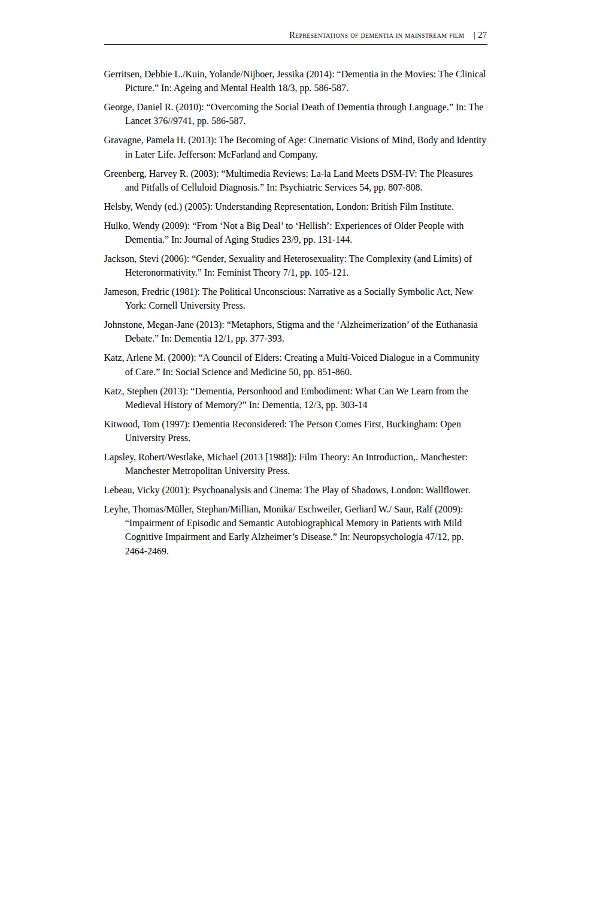Representations of dementia in mainstream film | 27
Gerritsen, Debbie L./Kuin, Yolande/Nijboer, Jessika (2014): “Dementia in the Movies: The Clinical Picture.” In: Ageing and Mental Health 18/3, pp. 586-587.
George, Daniel R. (2010): “Overcoming the Social Death of Dementia through Language.” In: The Lancet 376//9741, pp. 586-587.
Gravagne, Pamela H. (2013): The Becoming of Age: Cinematic Visions of Mind, Body and Identity in Later Life. Jefferson: McFarland and Company.
Greenberg, Harvey R. (2003): “Multimedia Reviews: La-la Land Meets DSM-IV: The Pleasures and Pitfalls of Celluloid Diagnosis.” In: Psychiatric Services 54, pp. 807-808.
Helsby, Wendy (ed.) (2005): Understanding Representation, London: British Film Institute.
Hulko, Wendy (2009): “From ‘Not a Big Deal’ to ‘Hellish’: Experiences of Older People with Dementia.” In: Journal of Aging Studies 23/9, pp. 131-144.
Jackson, Stevi (2006): “Gender, Sexuality and Heterosexuality: The Complexity (and Limits) of Heteronormativity.” In: Feminist Theory 7/1, pp. 105-121.
Jameson, Fredric (1981): The Political Unconscious: Narrative as a Socially Symbolic Act, New York: Cornell University Press.
Johnstone, Megan-Jane (2013): “Metaphors, Stigma and the ‘Alzheimerization’ of the Euthanasia Debate.” In: Dementia 12/1, pp. 377-393.
Katz, Arlene M. (2000): “A Council of Elders: Creating a Multi-Voiced Dialogue in a Community of Care.” In: Social Science and Medicine 50, pp. 851-860.
Katz, Stephen (2013): “Dementia, Personhood and Embodiment: What Can We Learn from the Medieval History of Memory?” In: Dementia, 12/3, pp. 303-14
Kitwood, Tom (1997): Dementia Reconsidered: The Person Comes First, Buckingham: Open University Press.
Lapsley, Robert/Westlake, Michael (2013 [1988]): Film Theory: An Introduction,. Manchester: Manchester Metropolitan University Press.
Lebeau, Vicky (2001): Psychoanalysis and Cinema: The Play of Shadows, London: Wallflower.
Leyhe, Thomas/Müller, Stephan/Millian, Monika/ Eschweiler, Gerhard W./ Saur, Ralf (2009): “Impairment of Episodic and Semantic Autobiographical Memory in Patients with Mild Cognitive Impairment and Early Alzheimer’s Disease.” In: Neuropsychologia 47/12, pp. 2464-2469.